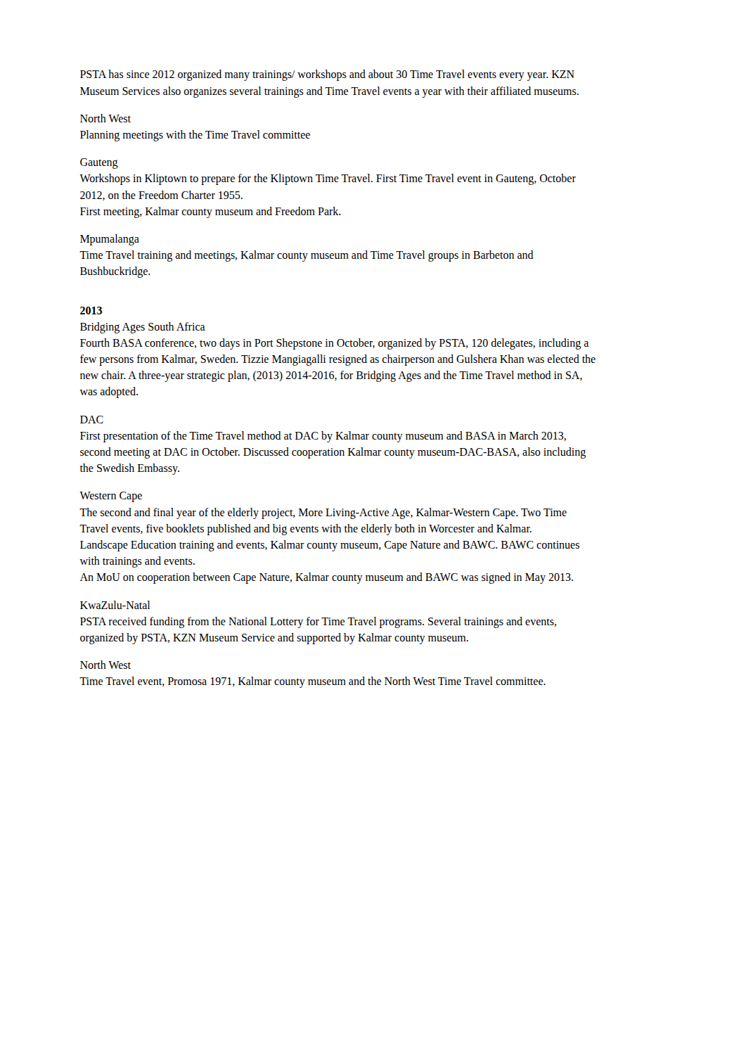PSTA has since 2012 organized many trainings/ workshops and about 30 Time Travel events every year. KZN Museum Services also organizes several trainings and Time Travel events a year with their affiliated museums.
North West
Planning meetings with the Time Travel committee
Gauteng
Workshops in Kliptown to prepare for the Kliptown Time Travel. First Time Travel event in Gauteng, October 2012, on the Freedom Charter 1955.
First meeting, Kalmar county museum and Freedom Park.
Mpumalanga
Time Travel training and meetings, Kalmar county museum and Time Travel groups in Barbeton and Bushbuckridge.
2013
Bridging Ages South Africa
Fourth BASA conference, two days in Port Shepstone in October, organized by PSTA, 120 delegates, including a few persons from Kalmar, Sweden. Tizzie Mangiagalli resigned as chairperson and Gulshera Khan was elected the new chair. A three-year strategic plan, (2013) 2014-2016, for Bridging Ages and the Time Travel method in SA, was adopted.
DAC
First presentation of the Time Travel method at DAC by Kalmar county museum and BASA in March 2013, second meeting at DAC in October. Discussed cooperation Kalmar county museum-DAC-BASA, also including the Swedish Embassy.
Western Cape
The second and final year of the elderly project, More Living-Active Age, Kalmar-Western Cape. Two Time Travel events, five booklets published and big events with the elderly both in Worcester and Kalmar.
Landscape Education training and events, Kalmar county museum, Cape Nature and BAWC. BAWC continues with trainings and events.
An MoU on cooperation between Cape Nature, Kalmar county museum and BAWC was signed in May 2013.
KwaZulu-Natal
PSTA received funding from the National Lottery for Time Travel programs. Several trainings and events, organized by PSTA, KZN Museum Service and supported by Kalmar county museum.
North West
Time Travel event, Promosa 1971, Kalmar county museum and the North West Time Travel committee.